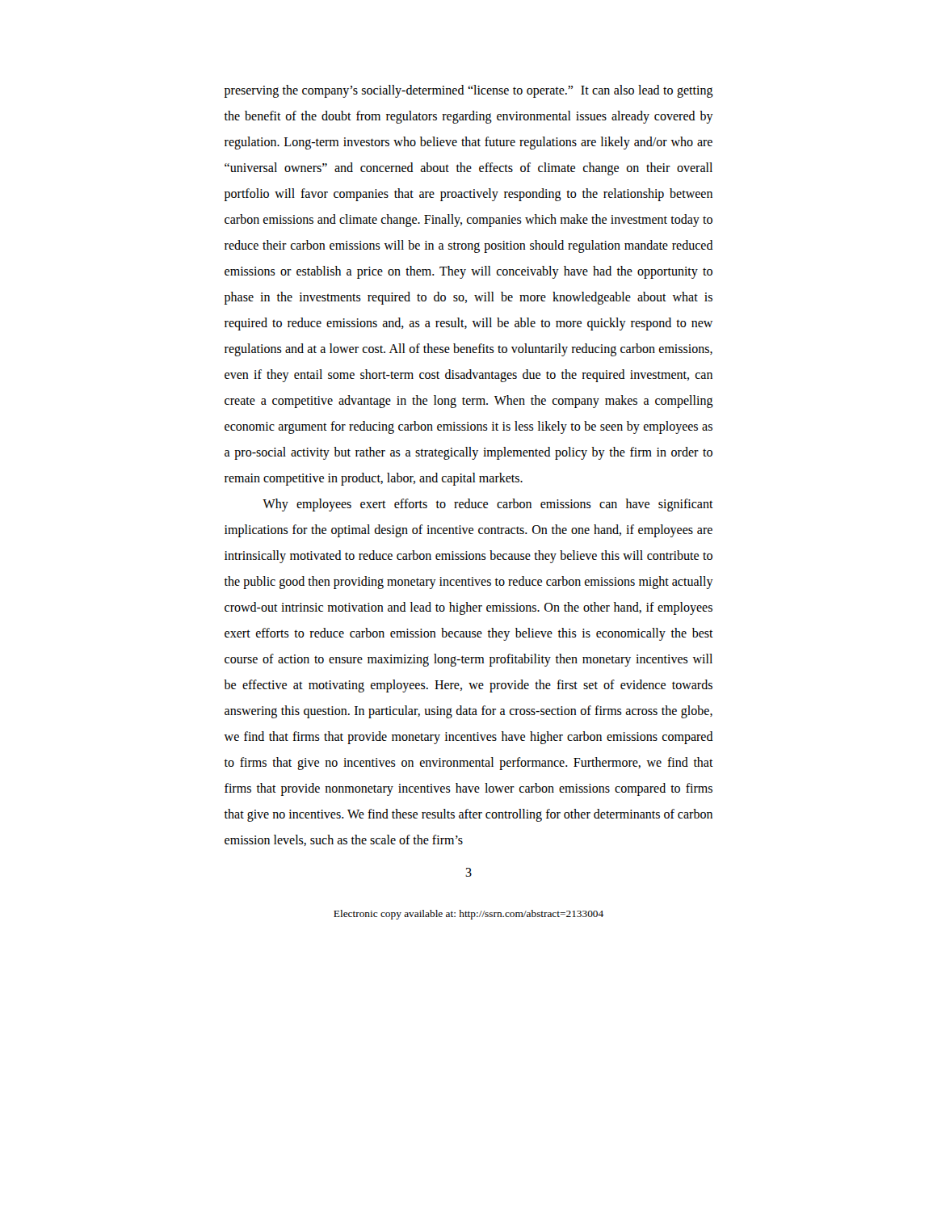preserving the company’s socially-determined “license to operate.” It can also lead to getting the benefit of the doubt from regulators regarding environmental issues already covered by regulation. Long-term investors who believe that future regulations are likely and/or who are “universal owners” and concerned about the effects of climate change on their overall portfolio will favor companies that are proactively responding to the relationship between carbon emissions and climate change. Finally, companies which make the investment today to reduce their carbon emissions will be in a strong position should regulation mandate reduced emissions or establish a price on them. They will conceivably have had the opportunity to phase in the investments required to do so, will be more knowledgeable about what is required to reduce emissions and, as a result, will be able to more quickly respond to new regulations and at a lower cost. All of these benefits to voluntarily reducing carbon emissions, even if they entail some short-term cost disadvantages due to the required investment, can create a competitive advantage in the long term. When the company makes a compelling economic argument for reducing carbon emissions it is less likely to be seen by employees as a pro-social activity but rather as a strategically implemented policy by the firm in order to remain competitive in product, labor, and capital markets.
Why employees exert efforts to reduce carbon emissions can have significant implications for the optimal design of incentive contracts. On the one hand, if employees are intrinsically motivated to reduce carbon emissions because they believe this will contribute to the public good then providing monetary incentives to reduce carbon emissions might actually crowd-out intrinsic motivation and lead to higher emissions. On the other hand, if employees exert efforts to reduce carbon emission because they believe this is economically the best course of action to ensure maximizing long-term profitability then monetary incentives will be effective at motivating employees. Here, we provide the first set of evidence towards answering this question. In particular, using data for a cross-section of firms across the globe, we find that firms that provide monetary incentives have higher carbon emissions compared to firms that give no incentives on environmental performance. Furthermore, we find that firms that provide nonmonetary incentives have lower carbon emissions compared to firms that give no incentives. We find these results after controlling for other determinants of carbon emission levels, such as the scale of the firm’s
3
Electronic copy available at: http://ssrn.com/abstract=2133004